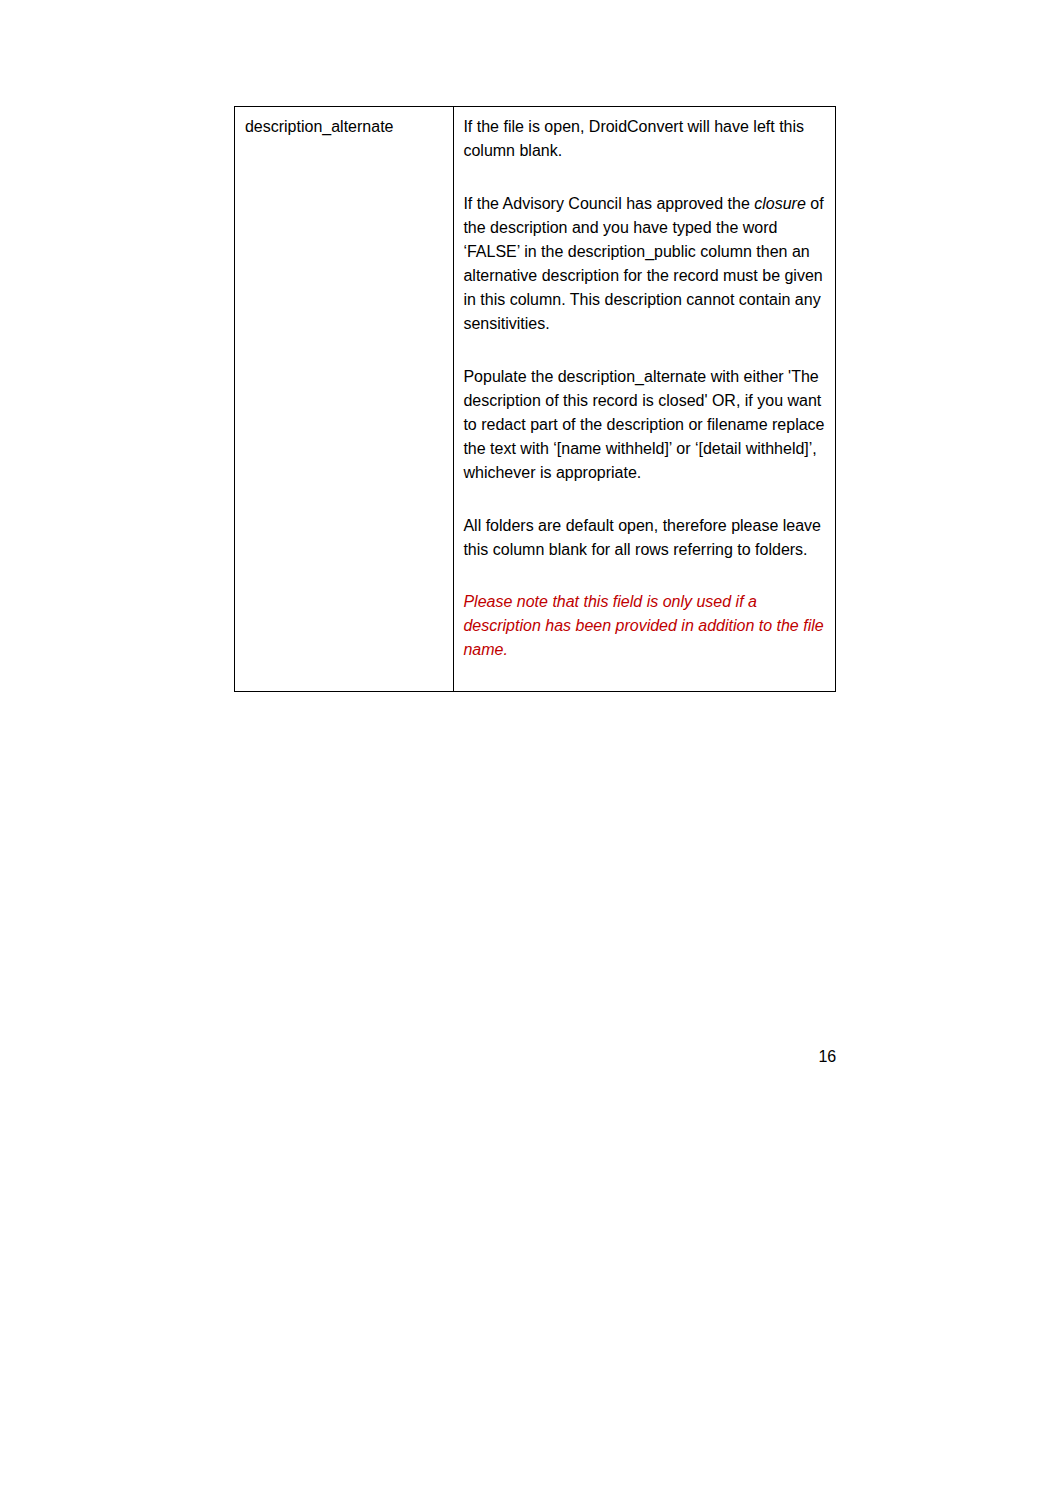| description_alternate | If the file is open, DroidConvert will have left this column blank. If the Advisory Council has approved the closure of the description and you have typed the word ‘FALSE’ in the description_public column then an alternative description for the record must be given in this column. This description cannot contain any sensitivities. Populate the description_alternate with either 'The description of this record is closed' OR, if you want to redact part of the description or filename replace the text with ‘[name withheld]’ or ‘[detail withheld]’, whichever is appropriate. All folders are default open, therefore please leave this column blank for all rows referring to folders. Please note that this field is only used if a description has been provided in addition to the file name. |
16